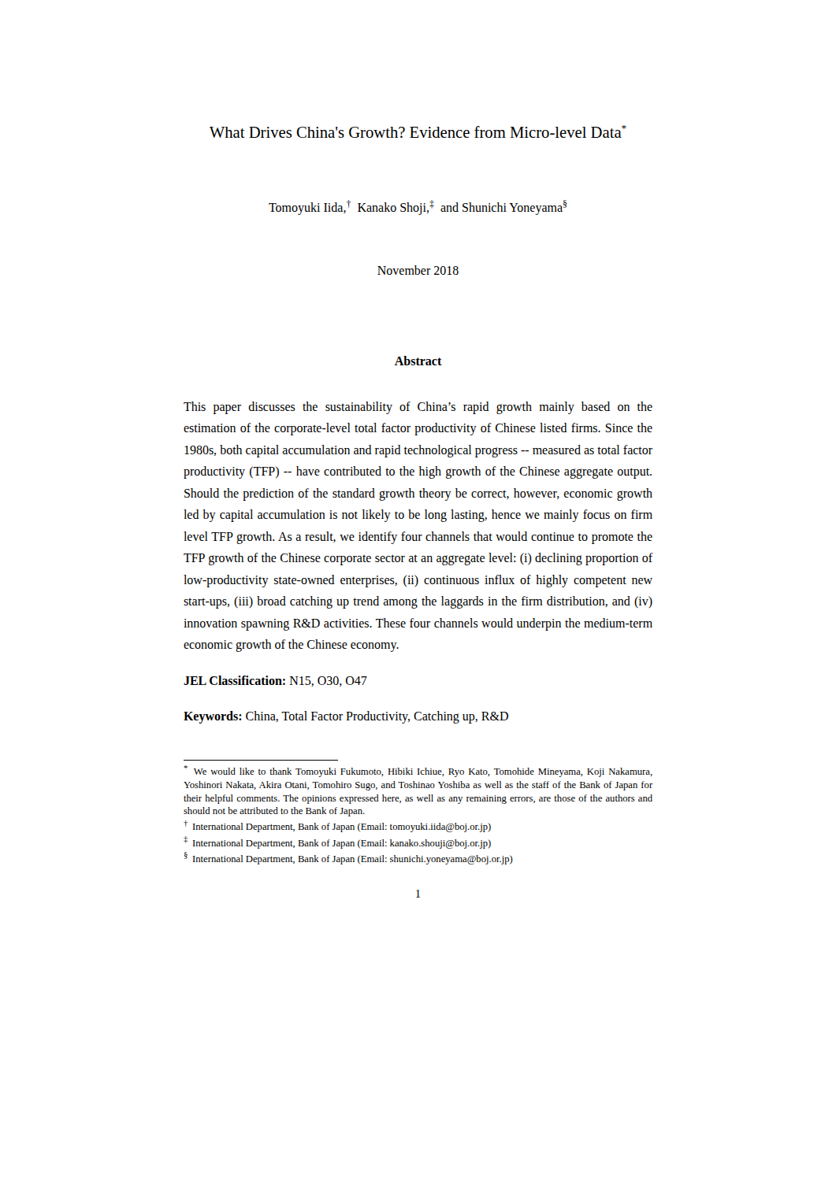What Drives China's Growth? Evidence from Micro-level Data*
Tomoyuki Iida,† Kanako Shoji,‡ and Shunichi Yoneyama§
November 2018
Abstract
This paper discusses the sustainability of China’s rapid growth mainly based on the estimation of the corporate-level total factor productivity of Chinese listed firms. Since the 1980s, both capital accumulation and rapid technological progress -- measured as total factor productivity (TFP) -- have contributed to the high growth of the Chinese aggregate output. Should the prediction of the standard growth theory be correct, however, economic growth led by capital accumulation is not likely to be long lasting, hence we mainly focus on firm level TFP growth. As a result, we identify four channels that would continue to promote the TFP growth of the Chinese corporate sector at an aggregate level: (i) declining proportion of low-productivity state-owned enterprises, (ii) continuous influx of highly competent new start-ups, (iii) broad catching up trend among the laggards in the firm distribution, and (iv) innovation spawning R&D activities. These four channels would underpin the medium-term economic growth of the Chinese economy.
JEL Classification: N15, O30, O47
Keywords: China, Total Factor Productivity, Catching up, R&D
* We would like to thank Tomoyuki Fukumoto, Hibiki Ichiue, Ryo Kato, Tomohide Mineyama, Koji Nakamura, Yoshinori Nakata, Akira Otani, Tomohiro Sugo, and Toshinao Yoshiba as well as the staff of the Bank of Japan for their helpful comments. The opinions expressed here, as well as any remaining errors, are those of the authors and should not be attributed to the Bank of Japan.
† International Department, Bank of Japan (Email: tomoyuki.iida@boj.or.jp)
‡ International Department, Bank of Japan (Email: kanako.shouji@boj.or.jp)
§ International Department, Bank of Japan (Email: shunichi.yoneyama@boj.or.jp)
1